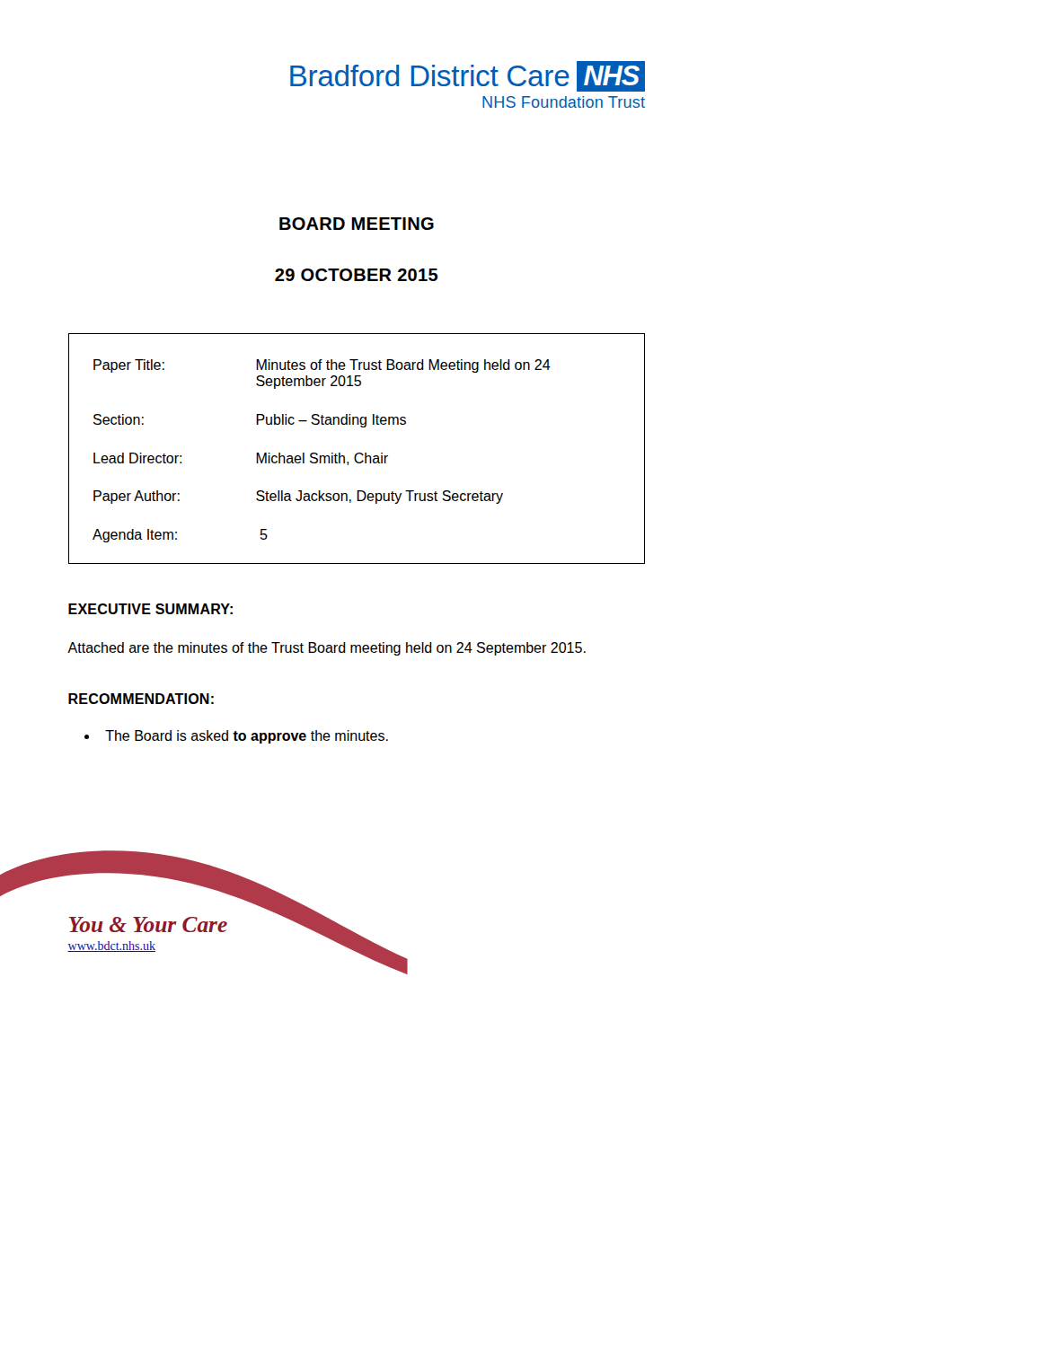Bradford District Care NHS
NHS Foundation Trust
BOARD MEETING 29 OCTOBER 2015
Paper Title:
Minutes of the Trust Board Meeting held on 24 September 2015
Section:
Public – Standing Items
Lead Director:
Michael Smith, Chair
Paper Author:
Stella Jackson, Deputy Trust Secretary
Agenda Item:
5
EXECUTIVE SUMMARY:
Attached are the minutes of the Trust Board meeting held on 24 September 2015.
RECOMMENDATION:
The Board is asked to approve the minutes.
You & Your Care
www.bdct.nhs.uk